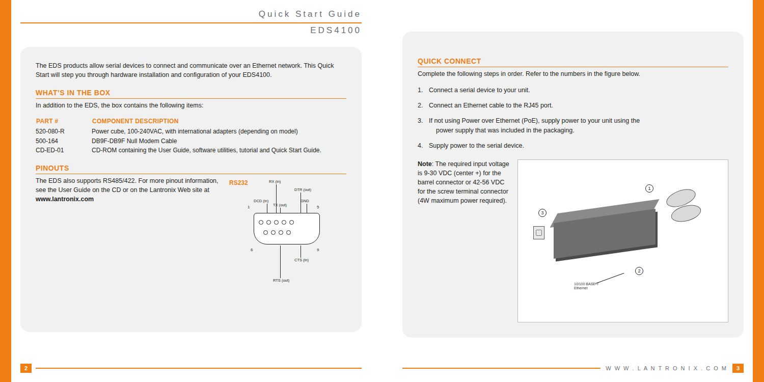Quick Start Guide
EDS4100
The EDS products allow serial devices to connect and communicate over an Ethernet network. This Quick Start will step you through hardware installation and configuration of your EDS4100.
WHAT’S IN THE BOX
In addition to the EDS, the box contains the following items:
| PART # | COMPONENT DESCRIPTION |
| --- | --- |
| 520-080-R | Power cube, 100-240VAC, with international adapters (depending on model) |
| 500-164 | DB9F-DB9F Null Modem Cable |
| CD-ED-01 | CD-ROM containing the User Guide, software utilities, tutorial and Quick Start Guide. |
PINOUTS
The EDS also supports RS485/422. For more pinout information, see the User Guide on the CD or on the Lantronix Web site at www.lantronix.com
RS232
RX (in)
DTR (out)
DCD (in)
TX (out)
GND
1
5
6
9
CTS (in)
RTS (out)
2
QUICK CONNECT
Complete the following steps in order. Refer to the numbers in the figure below.
Connect a serial device to your unit.
Connect an Ethernet cable to the RJ45 port.
If not using Power over Ethernet (PoE), supply power to your unit using the power supply that was included in the packaging.
Supply power to the serial device.
Note: The required input voltage is 9-30 VDC (center +) for the barrel connector or 42-56 VDC for the screw terminal connector (4W maximum power required).
1
2
3
10/100 BASE-T
Ethernet
W W W . L A N T R O N I X . C O M
3